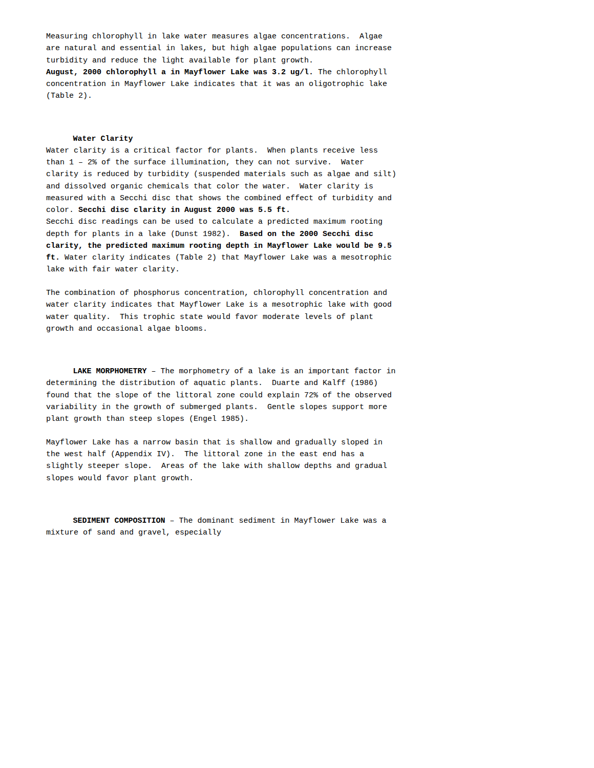Measuring chlorophyll in lake water measures algae concentrations. Algae are natural and essential in lakes, but high algae populations can increase turbidity and reduce the light available for plant growth.
August, 2000 chlorophyll a in Mayflower Lake was 3.2 ug/l. The chlorophyll concentration in Mayflower Lake indicates that it was an oligotrophic lake (Table 2).
Water Clarity
Water clarity is a critical factor for plants. When plants receive less than 1 – 2% of the surface illumination, they can not survive. Water clarity is reduced by turbidity (suspended materials such as algae and silt) and dissolved organic chemicals that color the water. Water clarity is measured with a Secchi disc that shows the combined effect of turbidity and color. Secchi disc clarity in August 2000 was 5.5 ft.
Secchi disc readings can be used to calculate a predicted maximum rooting depth for plants in a lake (Dunst 1982). Based on the 2000 Secchi disc clarity, the predicted maximum rooting depth in Mayflower Lake would be 9.5 ft. Water clarity indicates (Table 2) that Mayflower Lake was a mesotrophic lake with fair water clarity.
The combination of phosphorus concentration, chlorophyll concentration and water clarity indicates that Mayflower Lake is a mesotrophic lake with good water quality. This trophic state would favor moderate levels of plant growth and occasional algae blooms.
LAKE MORPHOMETRY – The morphometry of a lake is an important factor in determining the distribution of aquatic plants. Duarte and Kalff (1986) found that the slope of the littoral zone could explain 72% of the observed variability in the growth of submerged plants. Gentle slopes support more plant growth than steep slopes (Engel 1985).
Mayflower Lake has a narrow basin that is shallow and gradually sloped in the west half (Appendix IV). The littoral zone in the east end has a slightly steeper slope. Areas of the lake with shallow depths and gradual slopes would favor plant growth.
SEDIMENT COMPOSITION – The dominant sediment in Mayflower Lake was a mixture of sand and gravel, especially